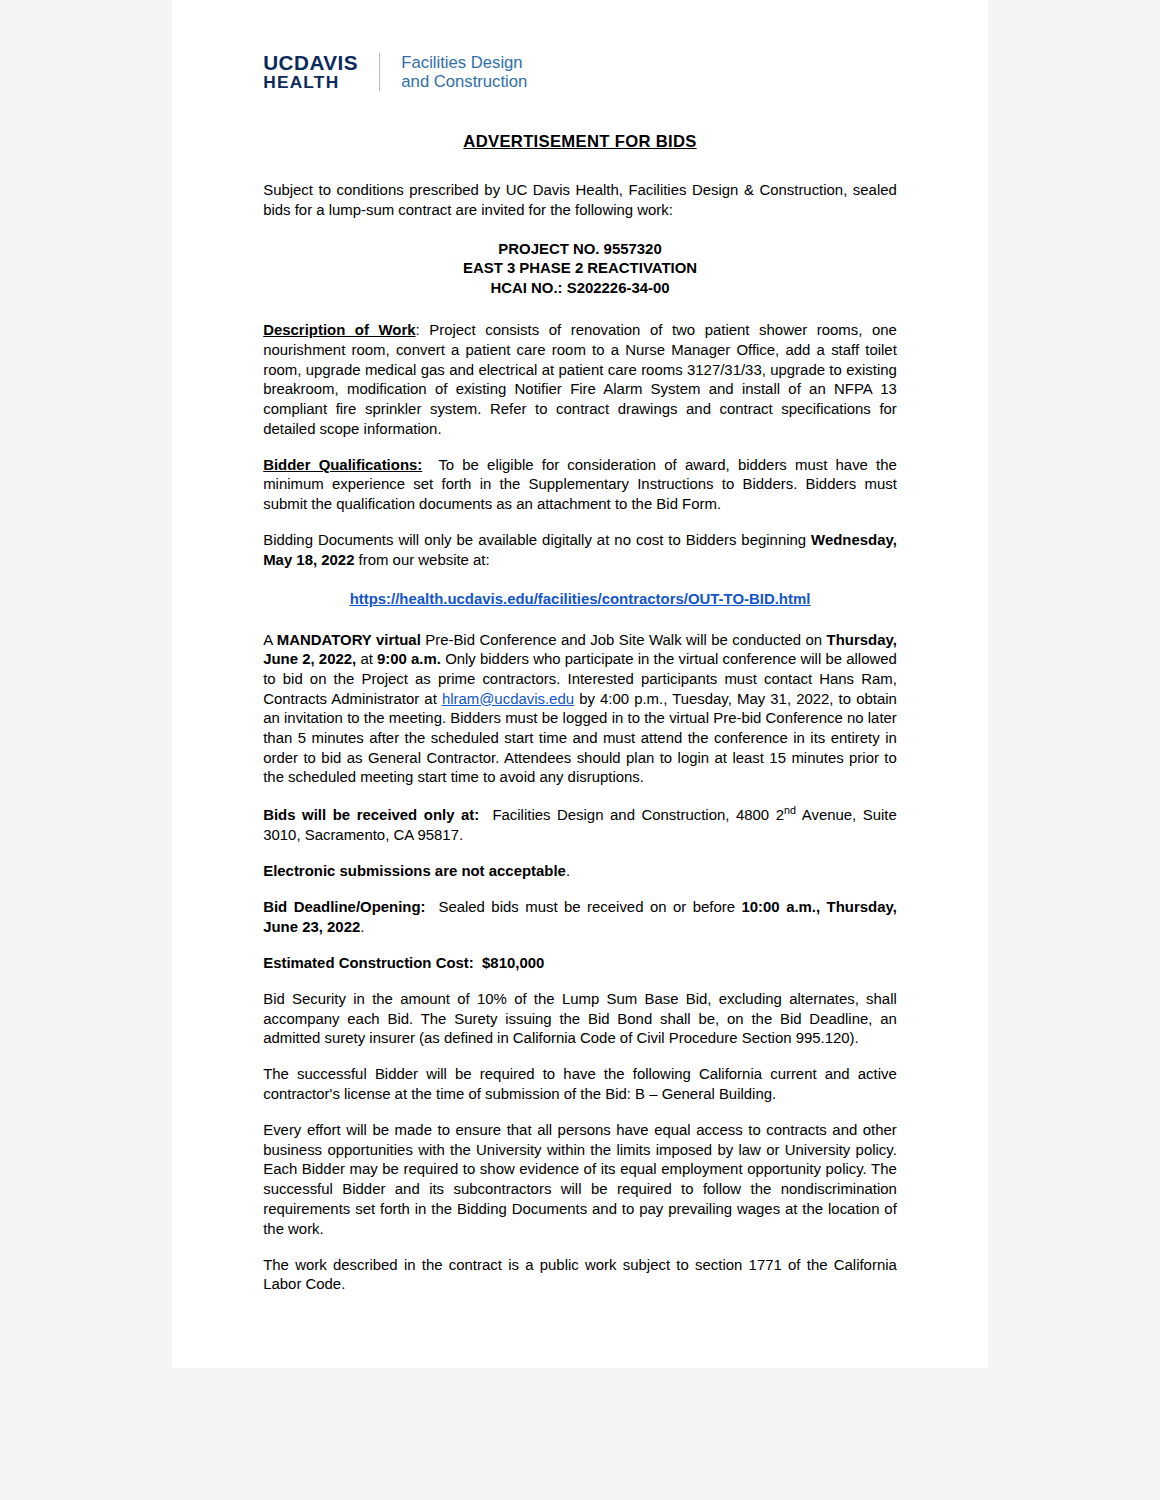UCDAVIS HEALTH
Facilities Design
and Construction
ADVERTISEMENT FOR BIDS
Subject to conditions prescribed by UC Davis Health, Facilities Design & Construction, sealed bids for a lump-sum contract are invited for the following work:
PROJECT NO. 9557320
EAST 3 PHASE 2 REACTIVATION
HCAI NO.: S202226-34-00
Description of Work: Project consists of renovation of two patient shower rooms, one nourishment room, convert a patient care room to a Nurse Manager Office, add a staff toilet room, upgrade medical gas and electrical at patient care rooms 3127/31/33, upgrade to existing breakroom, modification of existing Notifier Fire Alarm System and install of an NFPA 13 compliant fire sprinkler system. Refer to contract drawings and contract specifications for detailed scope information.
Bidder Qualifications: To be eligible for consideration of award, bidders must have the minimum experience set forth in the Supplementary Instructions to Bidders. Bidders must submit the qualification documents as an attachment to the Bid Form.
Bidding Documents will only be available digitally at no cost to Bidders beginning Wednesday, May 18, 2022 from our website at:
https://health.ucdavis.edu/facilities/contractors/OUT-TO-BID.html
A MANDATORY virtual Pre-Bid Conference and Job Site Walk will be conducted on Thursday, June 2, 2022, at 9:00 a.m. Only bidders who participate in the virtual conference will be allowed to bid on the Project as prime contractors. Interested participants must contact Hans Ram, Contracts Administrator at hlram@ucdavis.edu by 4:00 p.m., Tuesday, May 31, 2022, to obtain an invitation to the meeting. Bidders must be logged in to the virtual Pre-bid Conference no later than 5 minutes after the scheduled start time and must attend the conference in its entirety in order to bid as General Contractor. Attendees should plan to login at least 15 minutes prior to the scheduled meeting start time to avoid any disruptions.
Bids will be received only at: Facilities Design and Construction, 4800 2nd Avenue, Suite 3010, Sacramento, CA 95817.
Electronic submissions are not acceptable.
Bid Deadline/Opening: Sealed bids must be received on or before 10:00 a.m., Thursday, June 23, 2022.
Estimated Construction Cost: $810,000
Bid Security in the amount of 10% of the Lump Sum Base Bid, excluding alternates, shall accompany each Bid. The Surety issuing the Bid Bond shall be, on the Bid Deadline, an admitted surety insurer (as defined in California Code of Civil Procedure Section 995.120).
The successful Bidder will be required to have the following California current and active contractor's license at the time of submission of the Bid: B – General Building.
Every effort will be made to ensure that all persons have equal access to contracts and other business opportunities with the University within the limits imposed by law or University policy. Each Bidder may be required to show evidence of its equal employment opportunity policy. The successful Bidder and its subcontractors will be required to follow the nondiscrimination requirements set forth in the Bidding Documents and to pay prevailing wages at the location of the work.
The work described in the contract is a public work subject to section 1771 of the California Labor Code.